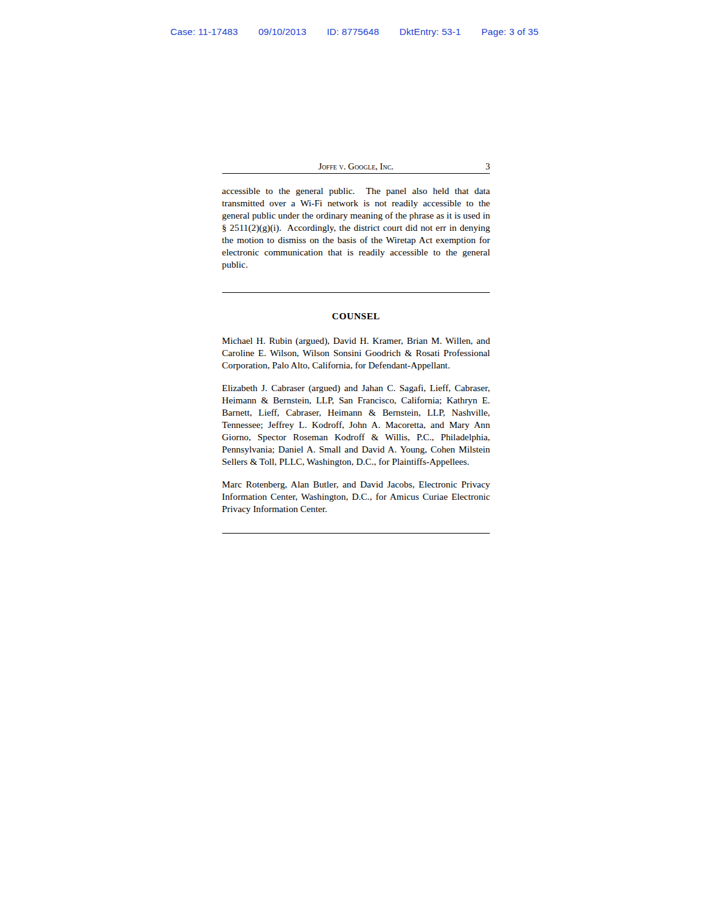Case: 11-17483 09/10/2013 ID: 8775648 DktEntry: 53-1 Page: 3 of 35
Joffe v. Google, Inc. 3
accessible to the general public. The panel also held that data transmitted over a Wi-Fi network is not readily accessible to the general public under the ordinary meaning of the phrase as it is used in § 2511(2)(g)(i). Accordingly, the district court did not err in denying the motion to dismiss on the basis of the Wiretap Act exemption for electronic communication that is readily accessible to the general public.
COUNSEL
Michael H. Rubin (argued), David H. Kramer, Brian M. Willen, and Caroline E. Wilson, Wilson Sonsini Goodrich & Rosati Professional Corporation, Palo Alto, California, for Defendant-Appellant.
Elizabeth J. Cabraser (argued) and Jahan C. Sagafi, Lieff, Cabraser, Heimann & Bernstein, LLP, San Francisco, California; Kathryn E. Barnett, Lieff, Cabraser, Heimann & Bernstein, LLP, Nashville, Tennessee; Jeffrey L. Kodroff, John A. Macoretta, and Mary Ann Giorno, Spector Roseman Kodroff & Willis, P.C., Philadelphia, Pennsylvania; Daniel A. Small and David A. Young, Cohen Milstein Sellers & Toll, PLLC, Washington, D.C., for Plaintiffs-Appellees.
Marc Rotenberg, Alan Butler, and David Jacobs, Electronic Privacy Information Center, Washington, D.C., for Amicus Curiae Electronic Privacy Information Center.